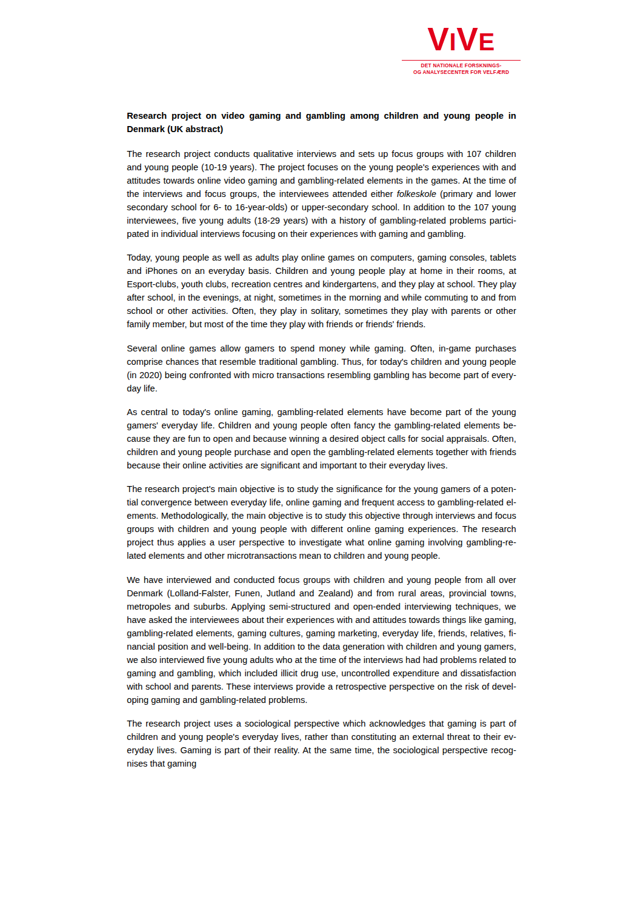VIVE
Det nationale forsknings-
og analysecenter for velfærd
Research project on video gaming and gambling among children and young people in Denmark (UK abstract)
The research project conducts qualitative interviews and sets up focus groups with 107 children and young people (10-19 years). The project focuses on the young people's experiences with and attitudes towards online video gaming and gambling-related elements in the games. At the time of the interviews and focus groups, the interviewees attended either folkeskole (primary and lower secondary school for 6- to 16-year-olds) or upper-secondary school. In addition to the 107 young interviewees, five young adults (18-29 years) with a history of gambling-related problems participated in individual interviews focusing on their experiences with gaming and gambling.
Today, young people as well as adults play online games on computers, gaming consoles, tablets and iPhones on an everyday basis. Children and young people play at home in their rooms, at Esport-clubs, youth clubs, recreation centres and kindergartens, and they play at school. They play after school, in the evenings, at night, sometimes in the morning and while commuting to and from school or other activities. Often, they play in solitary, sometimes they play with parents or other family member, but most of the time they play with friends or friends' friends.
Several online games allow gamers to spend money while gaming. Often, in-game purchases comprise chances that resemble traditional gambling. Thus, for today's children and young people (in 2020) being confronted with micro transactions resembling gambling has become part of everyday life.
As central to today's online gaming, gambling-related elements have become part of the young gamers' everyday life. Children and young people often fancy the gambling-related elements because they are fun to open and because winning a desired object calls for social appraisals. Often, children and young people purchase and open the gambling-related elements together with friends because their online activities are significant and important to their everyday lives.
The research project's main objective is to study the significance for the young gamers of a potential convergence between everyday life, online gaming and frequent access to gambling-related elements. Methodologically, the main objective is to study this objective through interviews and focus groups with children and young people with different online gaming experiences. The research project thus applies a user perspective to investigate what online gaming involving gambling-related elements and other microtransactions mean to children and young people.
We have interviewed and conducted focus groups with children and young people from all over Denmark (Lolland-Falster, Funen, Jutland and Zealand) and from rural areas, provincial towns, metropoles and suburbs. Applying semi-structured and open-ended interviewing techniques, we have asked the interviewees about their experiences with and attitudes towards things like gaming, gambling-related elements, gaming cultures, gaming marketing, everyday life, friends, relatives, financial position and well-being. In addition to the data generation with children and young gamers, we also interviewed five young adults who at the time of the interviews had had problems related to gaming and gambling, which included illicit drug use, uncontrolled expenditure and dissatisfaction with school and parents. These interviews provide a retrospective perspective on the risk of developing gaming and gambling-related problems.
The research project uses a sociological perspective which acknowledges that gaming is part of children and young people's everyday lives, rather than constituting an external threat to their everyday lives. Gaming is part of their reality. At the same time, the sociological perspective recognises that gaming